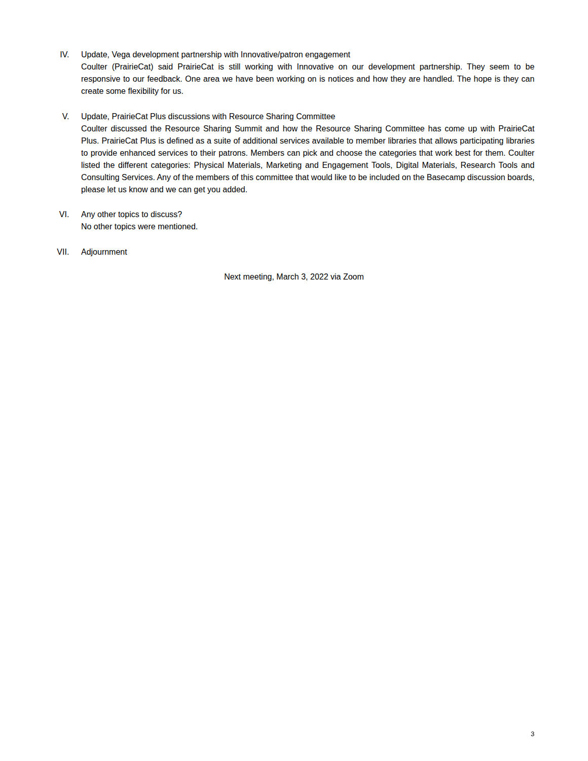Update, Vega development partnership with Innovative/patron engagement Coulter (PrairieCat) said PrairieCat is still working with Innovative on our development partnership. They seem to be responsive to our feedback. One area we have been working on is notices and how they are handled. The hope is they can create some flexibility for us.
Update, PrairieCat Plus discussions with Resource Sharing Committee Coulter discussed the Resource Sharing Summit and how the Resource Sharing Committee has come up with PrairieCat Plus. PrairieCat Plus is defined as a suite of additional services available to member libraries that allows participating libraries to provide enhanced services to their patrons. Members can pick and choose the categories that work best for them. Coulter listed the different categories: Physical Materials, Marketing and Engagement Tools, Digital Materials, Research Tools and Consulting Services. Any of the members of this committee that would like to be included on the Basecamp discussion boards, please let us know and we can get you added.
Any other topics to discuss? No other topics were mentioned.
Adjournment
Next meeting, March 3, 2022 via Zoom
3